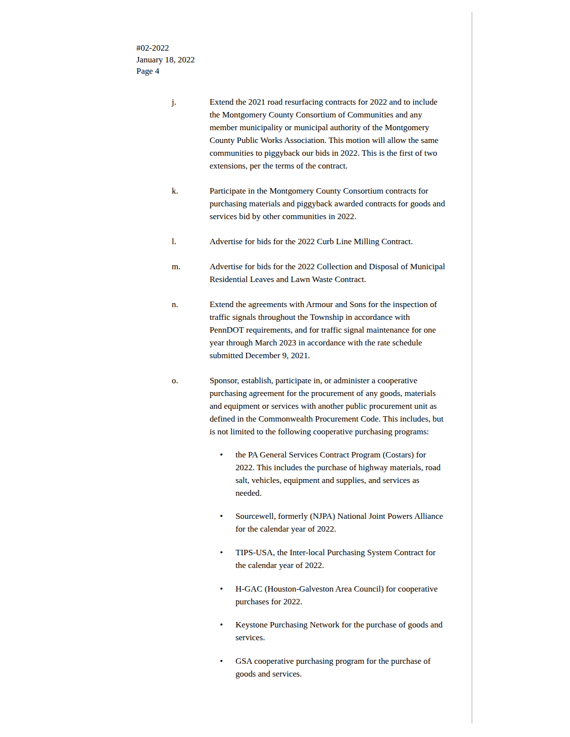#02-2022
January 18, 2022
Page 4
j. Extend the 2021 road resurfacing contracts for 2022 and to include the Montgomery County Consortium of Communities and any member municipality or municipal authority of the Montgomery County Public Works Association. This motion will allow the same communities to piggyback our bids in 2022. This is the first of two extensions, per the terms of the contract.
k. Participate in the Montgomery County Consortium contracts for purchasing materials and piggyback awarded contracts for goods and services bid by other communities in 2022.
l. Advertise for bids for the 2022 Curb Line Milling Contract.
m. Advertise for bids for the 2022 Collection and Disposal of Municipal Residential Leaves and Lawn Waste Contract.
n. Extend the agreements with Armour and Sons for the inspection of traffic signals throughout the Township in accordance with PennDOT requirements, and for traffic signal maintenance for one year through March 2023 in accordance with the rate schedule submitted December 9, 2021.
o.
Sponsor, establish, participate in, or administer a cooperative purchasing agreement for the procurement of any goods, materials and equipment or services with another public procurement unit as defined in the Commonwealth Procurement Code. This includes, but is not limited to the following cooperative purchasing programs:
•the PA General Services Contract Program (Costars) for 2022. This includes the purchase of highway materials, road salt, vehicles, equipment and supplies, and services as needed.
•Sourcewell, formerly (NJPA) National Joint Powers Alliance for the calendar year of 2022.
•TIPS-USA, the Inter-local Purchasing System Contract for the calendar year of 2022.
•H-GAC (Houston-Galveston Area Council) for cooperative purchases for 2022.
•Keystone Purchasing Network for the purchase of goods and services.
•GSA cooperative purchasing program for the purchase of goods and services.